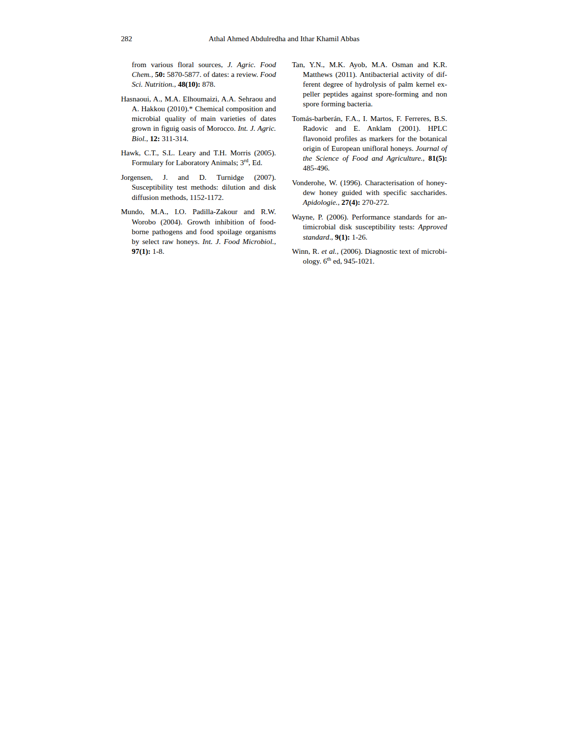282
Athal Ahmed Abdulredha and Ithar Khamil Abbas
from various floral sources, J. Agric. Food Chem., 50: 5870-5877. of dates: a review. Food Sci. Nutrition., 48(10): 878.
Hasnaoui, A., M.A. Elhoumaizi, A.A. Sehraou and A. Hakkou (2010).* Chemical composition and microbial quality of main varieties of dates grown in figuig oasis of Morocco. Int. J. Agric. Biol., 12: 311-314.
Hawk, C.T., S.L. Leary and T.H. Morris (2005). Formulary for Laboratory Animals; 3rd, Ed.
Jorgensen, J. and D. Turnidge (2007). Susceptibility test methods: dilution and disk diffusion methods, 1152-1172.
Mundo, M.A., I.O. Padilla-Zakour and R.W. Worobo (2004). Growth inhibition of foodborne pathogens and food spoilage organisms by select raw honeys. Int. J. Food Microbiol., 97(1): 1-8.
Tan, Y.N., M.K. Ayob, M.A. Osman and K.R. Matthews (2011). Antibacterial activity of different degree of hydrolysis of palm kernel expeller peptides against spore-forming and non spore forming bacteria.
Tomás-barberán, F.A., I. Martos, F. Ferreres, B.S. Radovic and E. Anklam (2001). HPLC flavonoid profiles as markers for the botanical origin of European unifloral honeys. Journal of the Science of Food and Agriculture., 81(5): 485-496.
Vonderohe, W. (1996). Characterisation of honeydew honey guided with specific saccharides. Apidologie., 27(4): 270-272.
Wayne, P. (2006). Performance standards for antimicrobial disk susceptibility tests: Approved standard., 9(1): 1-26.
Winn, R. et al., (2006). Diagnostic text of microbiology. 6th ed, 945-1021.